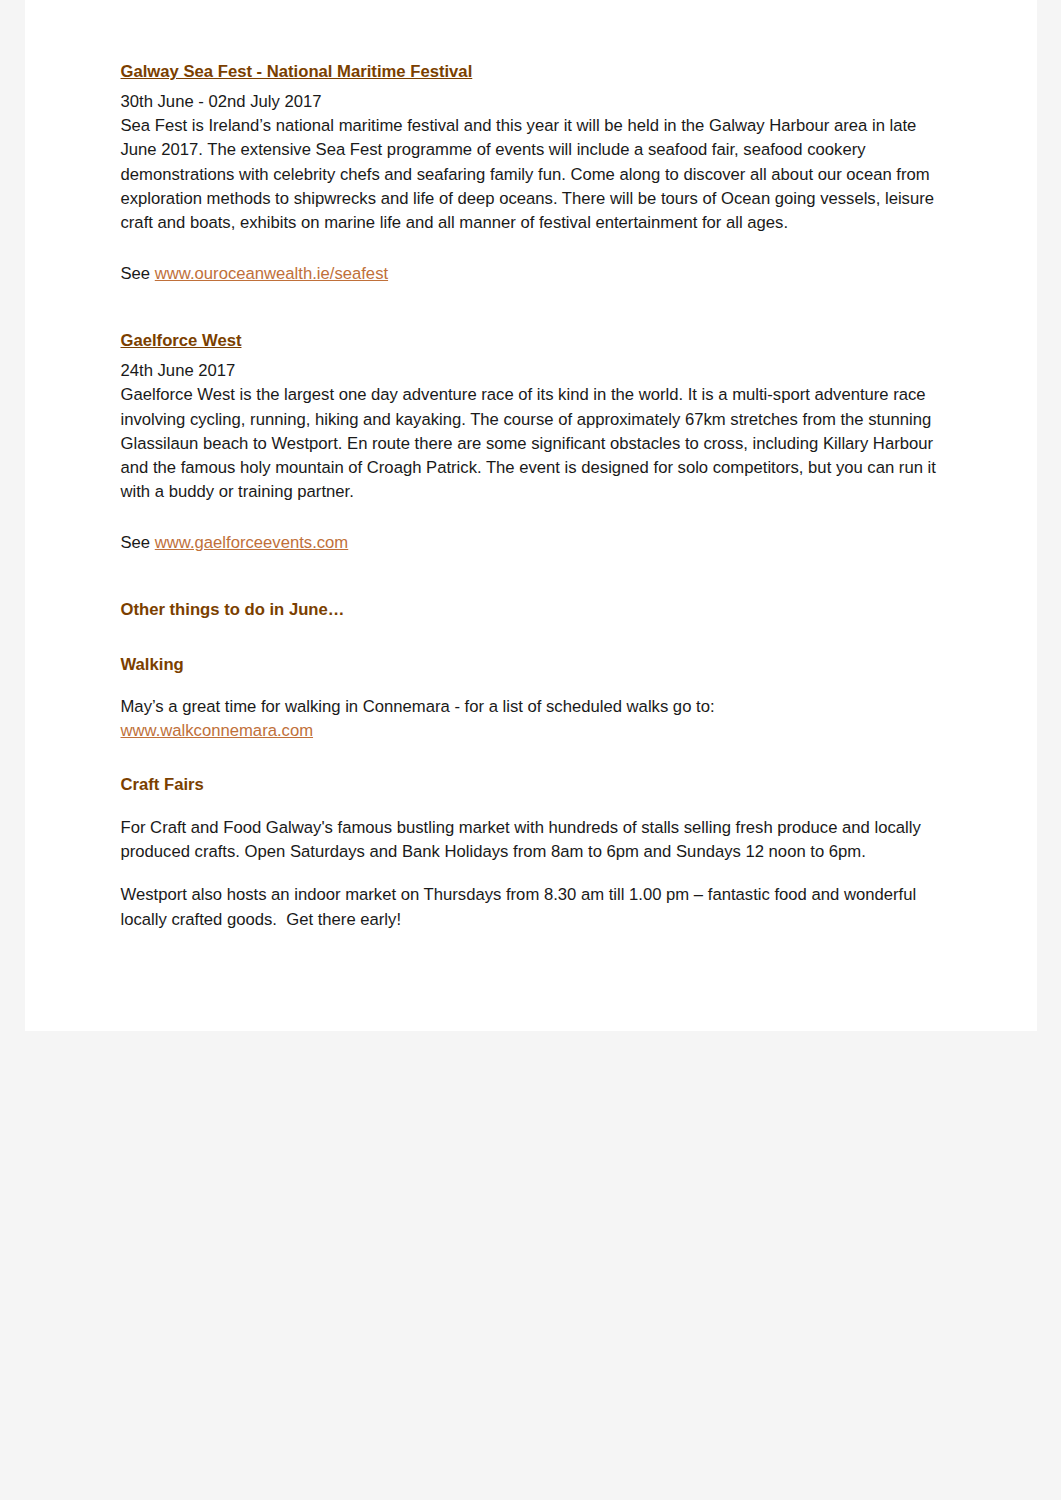Galway Sea Fest - National Maritime Festival
30th June - 02nd July 2017
Sea Fest is Ireland’s national maritime festival and this year it will be held in the Galway Harbour area in late June 2017. The extensive Sea Fest programme of events will include a seafood fair, seafood cookery demonstrations with celebrity chefs and seafaring family fun. Come along to discover all about our ocean from exploration methods to shipwrecks and life of deep oceans. There will be tours of Ocean going vessels, leisure craft and boats, exhibits on marine life and all manner of festival entertainment for all ages.
See www.ouroceanwealth.ie/seafest
Gaelforce West
24th June 2017
Gaelforce West is the largest one day adventure race of its kind in the world. It is a multi-sport adventure race involving cycling, running, hiking and kayaking. The course of approximately 67km stretches from the stunning Glassilaun beach to Westport. En route there are some significant obstacles to cross, including Killary Harbour and the famous holy mountain of Croagh Patrick. The event is designed for solo competitors, but you can run it with a buddy or training partner.
See www.gaelforceevents.com
Other things to do in June…
Walking
May’s a great time for walking in Connemara - for a list of scheduled walks go to:
www.walkconnemara.com
Craft Fairs
For Craft and Food Galway's famous bustling market with hundreds of stalls selling fresh produce and locally produced crafts. Open Saturdays and Bank Holidays from 8am to 6pm and Sundays 12 noon to 6pm.
Westport also hosts an indoor market on Thursdays from 8.30 am till 1.00 pm – fantastic food and wonderful locally crafted goods. Get there early!